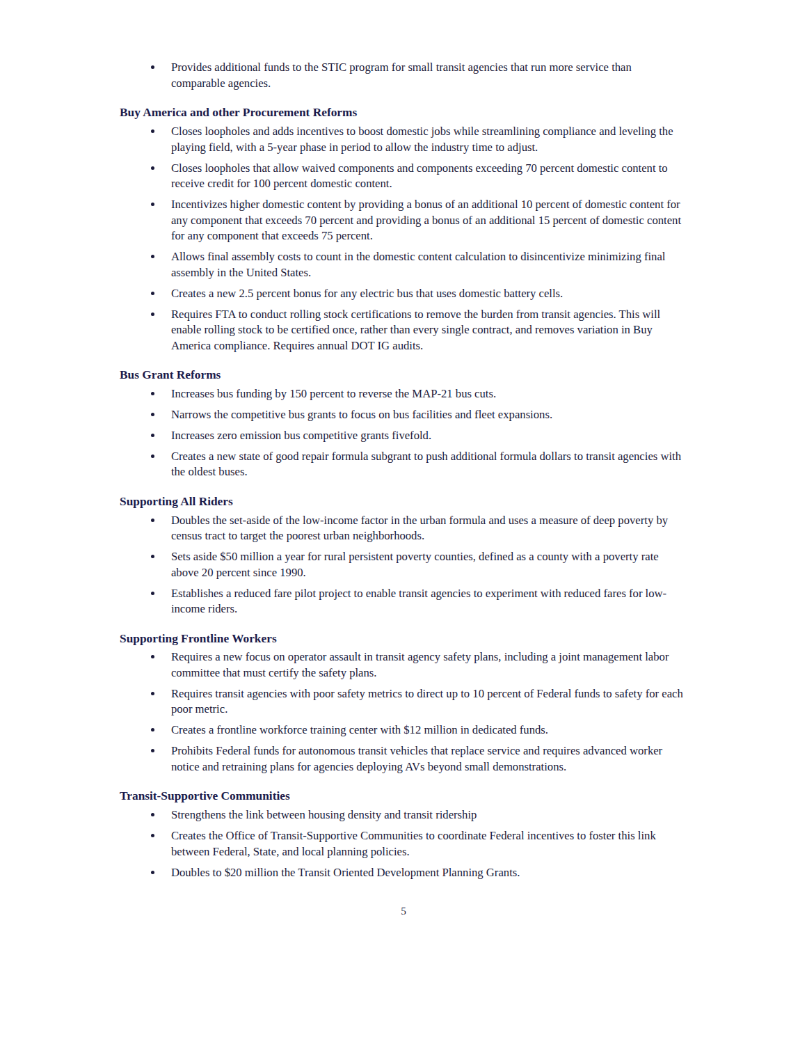Provides additional funds to the STIC program for small transit agencies that run more service than comparable agencies.
Buy America and other Procurement Reforms
Closes loopholes and adds incentives to boost domestic jobs while streamlining compliance and leveling the playing field, with a 5-year phase in period to allow the industry time to adjust.
Closes loopholes that allow waived components and components exceeding 70 percent domestic content to receive credit for 100 percent domestic content.
Incentivizes higher domestic content by providing a bonus of an additional 10 percent of domestic content for any component that exceeds 70 percent and providing a bonus of an additional 15 percent of domestic content for any component that exceeds 75 percent.
Allows final assembly costs to count in the domestic content calculation to disincentivize minimizing final assembly in the United States.
Creates a new 2.5 percent bonus for any electric bus that uses domestic battery cells.
Requires FTA to conduct rolling stock certifications to remove the burden from transit agencies. This will enable rolling stock to be certified once, rather than every single contract, and removes variation in Buy America compliance. Requires annual DOT IG audits.
Bus Grant Reforms
Increases bus funding by 150 percent to reverse the MAP-21 bus cuts.
Narrows the competitive bus grants to focus on bus facilities and fleet expansions.
Increases zero emission bus competitive grants fivefold.
Creates a new state of good repair formula subgrant to push additional formula dollars to transit agencies with the oldest buses.
Supporting All Riders
Doubles the set-aside of the low-income factor in the urban formula and uses a measure of deep poverty by census tract to target the poorest urban neighborhoods.
Sets aside $50 million a year for rural persistent poverty counties, defined as a county with a poverty rate above 20 percent since 1990.
Establishes a reduced fare pilot project to enable transit agencies to experiment with reduced fares for low-income riders.
Supporting Frontline Workers
Requires a new focus on operator assault in transit agency safety plans, including a joint management labor committee that must certify the safety plans.
Requires transit agencies with poor safety metrics to direct up to 10 percent of Federal funds to safety for each poor metric.
Creates a frontline workforce training center with $12 million in dedicated funds.
Prohibits Federal funds for autonomous transit vehicles that replace service and requires advanced worker notice and retraining plans for agencies deploying AVs beyond small demonstrations.
Transit-Supportive Communities
Strengthens the link between housing density and transit ridership
Creates the Office of Transit-Supportive Communities to coordinate Federal incentives to foster this link between Federal, State, and local planning policies.
Doubles to $20 million the Transit Oriented Development Planning Grants.
5